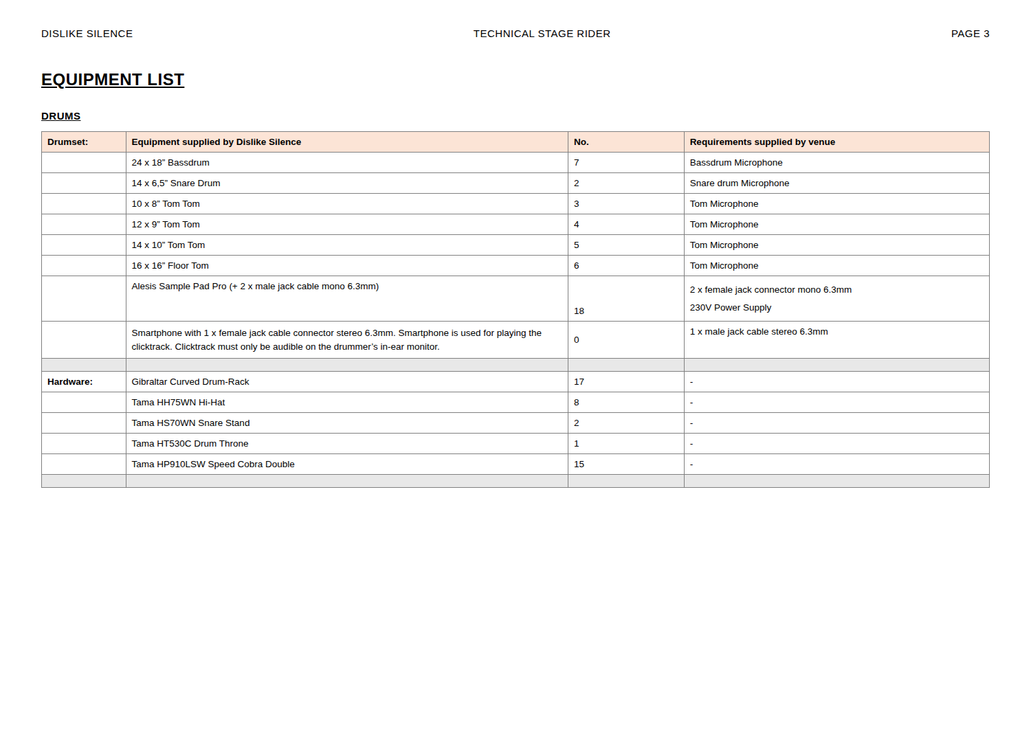DISLIKE SILENCE
TECHNICAL STAGE RIDER
PAGE 3
EQUIPMENT LIST
DRUMS
| Drumset: | Equipment supplied by Dislike Silence | No. | Requirements supplied by venue |
| --- | --- | --- | --- |
| | 24 x 18” Bassdrum | 7 | Bassdrum Microphone |
| | 14 x 6,5” Snare Drum | 2 | Snare drum Microphone |
| | 10 x 8” Tom Tom | 3 | Tom Microphone |
| | 12 x 9” Tom Tom | 4 | Tom Microphone |
| | 14 x 10” Tom Tom | 5 | Tom Microphone |
| | 16 x 16” Floor Tom | 6 | Tom Microphone |
| | Alesis Sample Pad Pro (+ 2 x male jack cable mono 6.3mm) | 18 | 2 x female jack connector mono 6.3mm 230V Power Supply |
| | Smartphone with 1 x female jack cable connector stereo 6.3mm. Smartphone is used for playing the clicktrack. Clicktrack must only be audible on the drummer’s in-ear monitor. | 0 | 1 x male jack cable stereo 6.3mm |
| Hardware: | Gibraltar Curved Drum-Rack | 17 | - |
| | Tama HH75WN Hi-Hat | 8 | - |
| | Tama HS70WN Snare Stand | 2 | - |
| | Tama HT530C Drum Throne | 1 | - |
| | Tama HP910LSW Speed Cobra Double | 15 | - |